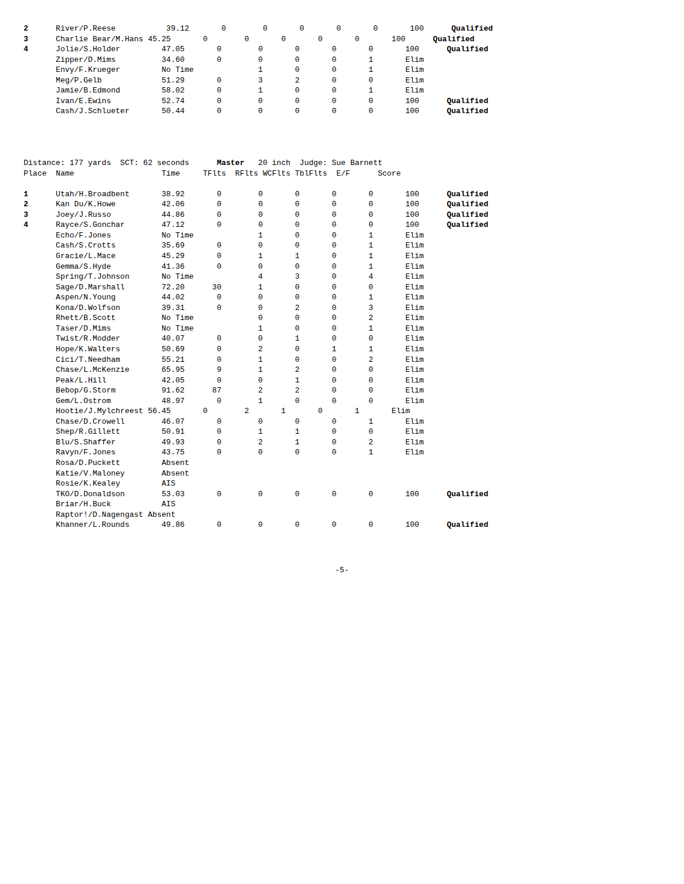2      River/P.Reese           39.12       0        0       0       0       0       100      Qualified
3      Charlie Bear/M.Hans 45.25       0        0       0       0       0       100      Qualified
4      Jolie/S.Holder         47.05       0        0       0       0       0       100      Qualified
       Zipper/D.Mims          34.60       0        0       0       0       1       Elim
       Envy/F.Krueger         No Time              1       0       0       1       Elim
       Meg/P.Gelb             51.29       0        3       2       0       0       Elim
       Jamie/B.Edmond         58.02       0        1       0       0       1       Elim
       Ivan/E.Ewins           52.74       0        0       0       0       0       100      Qualified
       Cash/J.Schlueter       50.44       0        0       0       0       0       100      Qualified




Distance: 177 yards  SCT: 62 seconds      Master   20 inch  Judge: Sue Barnett
Place  Name                   Time     TFlts  RFlts WCFlts TblFlts  E/F      Score

1      Utah/H.Broadbent       38.92       0        0       0       0       0       100      Qualified
2      Kan Du/K.Howe          42.06       0        0       0       0       0       100      Qualified
3      Joey/J.Russo           44.86       0        0       0       0       0       100      Qualified
4      Rayce/S.Gonchar        47.12       0        0       0       0       0       100      Qualified
       Echo/F.Jones           No Time              1       0       0       1       Elim
       Cash/S.Crotts          35.69       0        0       0       0       1       Elim
       Gracie/L.Mace          45.29       0        1       1       0       1       Elim
       Gemma/S.Hyde           41.36       0        0       0       0       1       Elim
       Spring/T.Johnson       No Time              4       3       0       4       Elim
       Sage/D.Marshall        72.20      30        1       0       0       0       Elim
       Aspen/N.Young          44.02       0        0       0       0       1       Elim
       Kona/D.Wolfson         39.31       0        0       2       0       3       Elim
       Rhett/B.Scott          No Time              0       0       0       2       Elim
       Taser/D.Mims           No Time              1       0       0       1       Elim
       Twist/R.Modder         40.07       0        0       1       0       0       Elim
       Hope/K.Walters         50.69       0        2       0       1       1       Elim
       Cici/T.Needham         55.21       0        1       0       0       2       Elim
       Chase/L.McKenzie       65.95       9        1       2       0       0       Elim
       Peak/L.Hill            42.05       0        0       1       0       0       Elim
       Bebop/G.Storm          91.62      87        2       2       0       0       Elim
       Gem/L.Ostrom           48.97       0        1       0       0       0       Elim
       Hootie/J.Mylchreest 56.45       0        2       1       0       1       Elim
       Chase/D.Crowell        46.07       0        0       0       0       1       Elim
       Shep/R.Gillett         50.91       0        1       1       0       0       Elim
       Blu/S.Shaffer          49.93       0        2       1       0       2       Elim
       Ravyn/F.Jones          43.75       0        0       0       0       1       Elim
       Rosa/D.Puckett         Absent
       Katie/V.Maloney        Absent
       Rosie/K.Kealey         AIS
       TKO/D.Donaldson        53.03       0        0       0       0       0       100      Qualified
       Briar/H.Buck           AIS
       Raptor!/D.Nagengast Absent
       Khanner/L.Rounds       49.86       0        0       0       0       0       100      Qualified
-5-